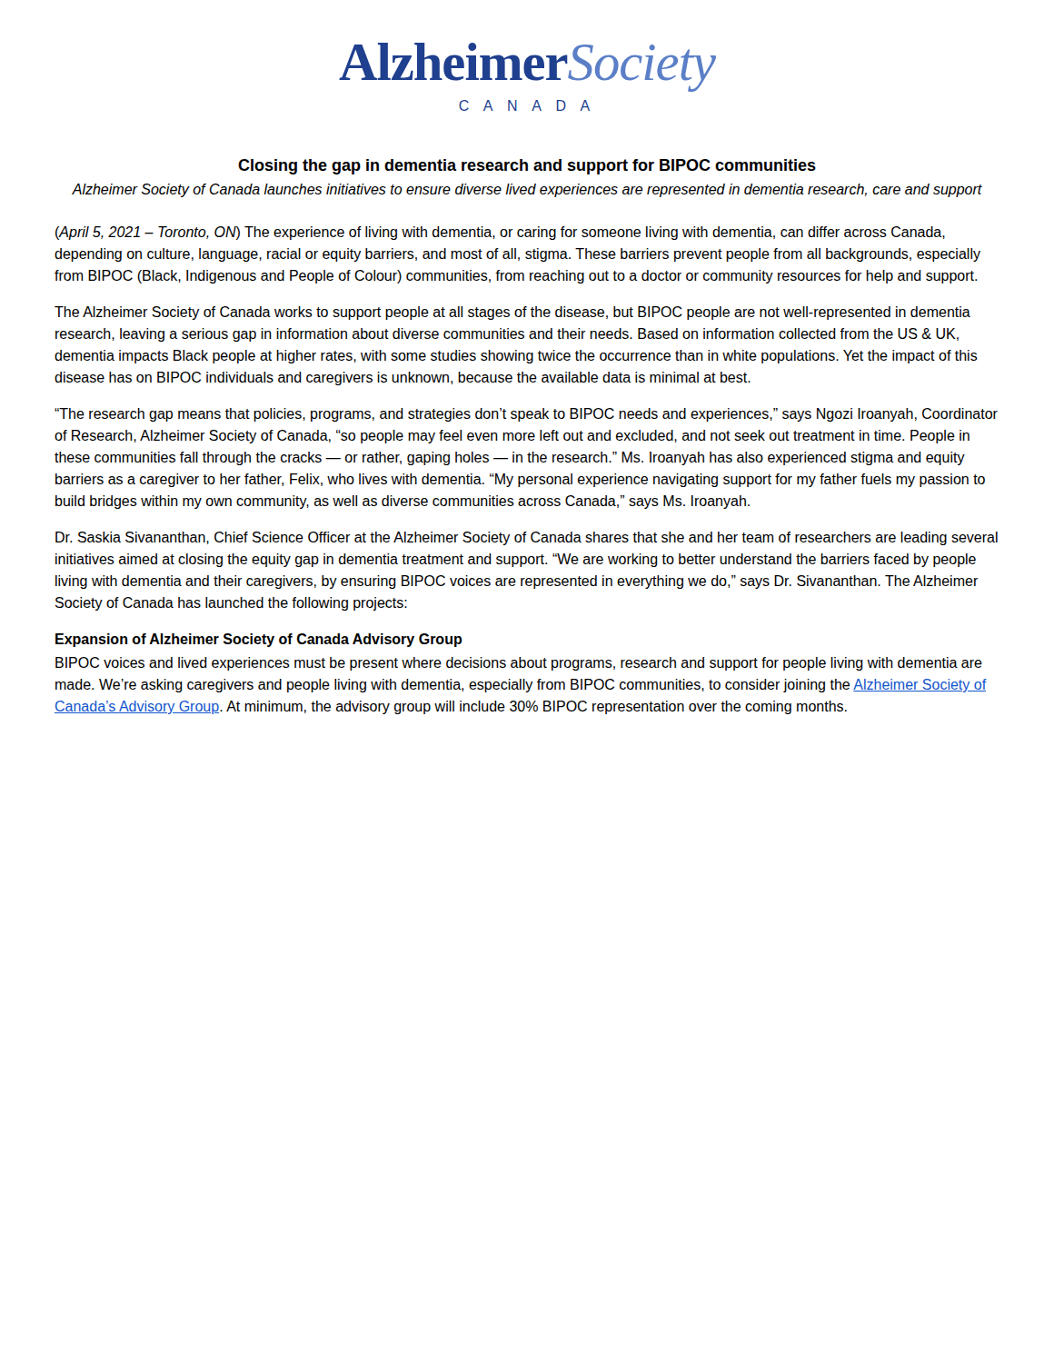Alzheimer Society
C A N A D A
Closing the gap in dementia research and support for BIPOC communities
Alzheimer Society of Canada launches initiatives to ensure diverse lived experiences are represented in dementia research, care and support
(April 5, 2021 – Toronto, ON) The experience of living with dementia, or caring for someone living with dementia, can differ across Canada, depending on culture, language, racial or equity barriers, and most of all, stigma. These barriers prevent people from all backgrounds, especially from BIPOC (Black, Indigenous and People of Colour) communities, from reaching out to a doctor or community resources for help and support.
The Alzheimer Society of Canada works to support people at all stages of the disease, but BIPOC people are not well-represented in dementia research, leaving a serious gap in information about diverse communities and their needs. Based on information collected from the US & UK, dementia impacts Black people at higher rates, with some studies showing twice the occurrence than in white populations. Yet the impact of this disease has on BIPOC individuals and caregivers is unknown, because the available data is minimal at best.
“The research gap means that policies, programs, and strategies don’t speak to BIPOC needs and experiences,” says Ngozi Iroanyah, Coordinator of Research, Alzheimer Society of Canada, “so people may feel even more left out and excluded, and not seek out treatment in time. People in these communities fall through the cracks — or rather, gaping holes — in the research.” Ms. Iroanyah has also experienced stigma and equity barriers as a caregiver to her father, Felix, who lives with dementia. “My personal experience navigating support for my father fuels my passion to build bridges within my own community, as well as diverse communities across Canada,” says Ms. Iroanyah.
Dr. Saskia Sivananthan, Chief Science Officer at the Alzheimer Society of Canada shares that she and her team of researchers are leading several initiatives aimed at closing the equity gap in dementia treatment and support. “We are working to better understand the barriers faced by people living with dementia and their caregivers, by ensuring BIPOC voices are represented in everything we do,” says Dr. Sivananthan. The Alzheimer Society of Canada has launched the following projects:
Expansion of Alzheimer Society of Canada Advisory Group
BIPOC voices and lived experiences must be present where decisions about programs, research and support for people living with dementia are made. We’re asking caregivers and people living with dementia, especially from BIPOC communities, to consider joining the Alzheimer Society of Canada’s Advisory Group. At minimum, the advisory group will include 30% BIPOC representation over the coming months.